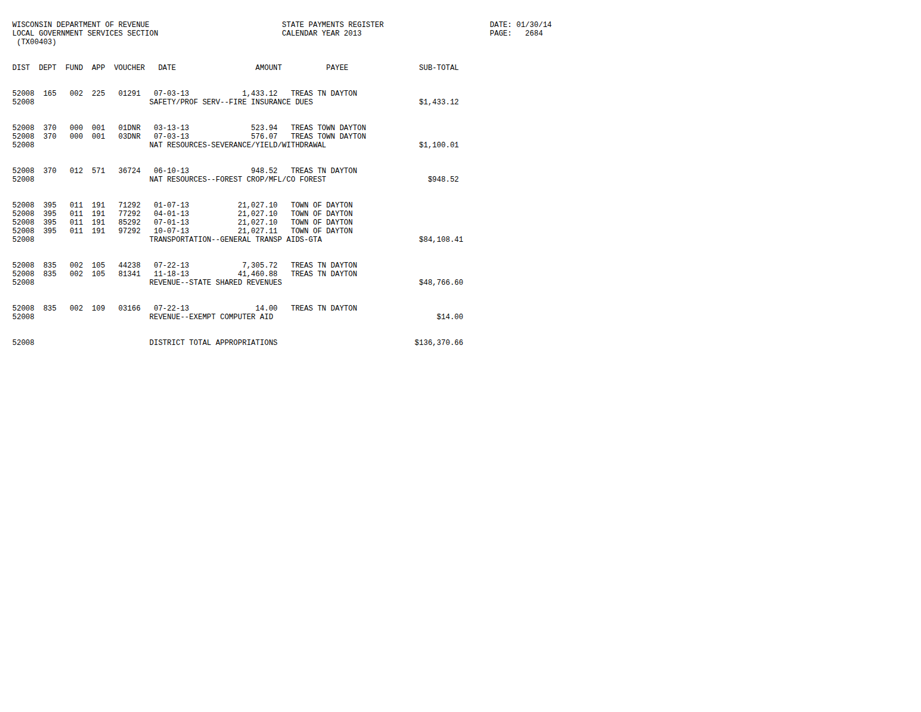WISCONSIN DEPARTMENT OF REVENUE STATE PAYMENTS REGISTER DATE: 01/30/14 LOCAL GOVERNMENT SERVICES SECTION CALENDAR YEAR 2013 PAGE: 2684 (TX00403) DIST DEPT FUND APP VOUCHER DATE AMOUNT PAYEE SUB-TOTAL 52008 165 002 225 01291 07-03-13 1,433.12 TREAS TN DAYTON 52008 SAFETY/PROF SERV--FIRE INSURANCE DUES $1,433.12 52008 370 000 001 01DNR 03-13-13 523.94 TREAS TOWN DAYTON 52008 370 000 001 03DNR 07-03-13 576.07 TREAS TOWN DAYTON 52008 NAT RESOURCES-SEVERANCE/YIELD/WITHDRAWAL $1,100.01 52008 370 012 571 36724 06-10-13 948.52 TREAS TN DAYTON 52008 NAT RESOURCES--FOREST CROP/MFL/CO FOREST $948.52 52008 395 011 191 71292 01-07-13 21,027.10 TOWN OF DAYTON 52008 395 011 191 77292 04-01-13 21,027.10 TOWN OF DAYTON 52008 395 011 191 85292 07-01-13 21,027.10 TOWN OF DAYTON 52008 395 011 191 97292 10-07-13 21,027.11 TOWN OF DAYTON 52008 TRANSPORTATION--GENERAL TRANSP AIDS-GTA $84,108.41 52008 835 002 105 44238 07-22-13 7,305.72 TREAS TN DAYTON 52008 835 002 105 81341 11-18-13 41,460.88 TREAS TN DAYTON 52008 REVENUE--STATE SHARED REVENUES $48,766.60 52008 835 002 109 03166 07-22-13 14.00 TREAS TN DAYTON 52008 REVENUE--EXEMPT COMPUTER AID $14.00 52008 DISTRICT TOTAL APPROPRIATIONS $136,370.66